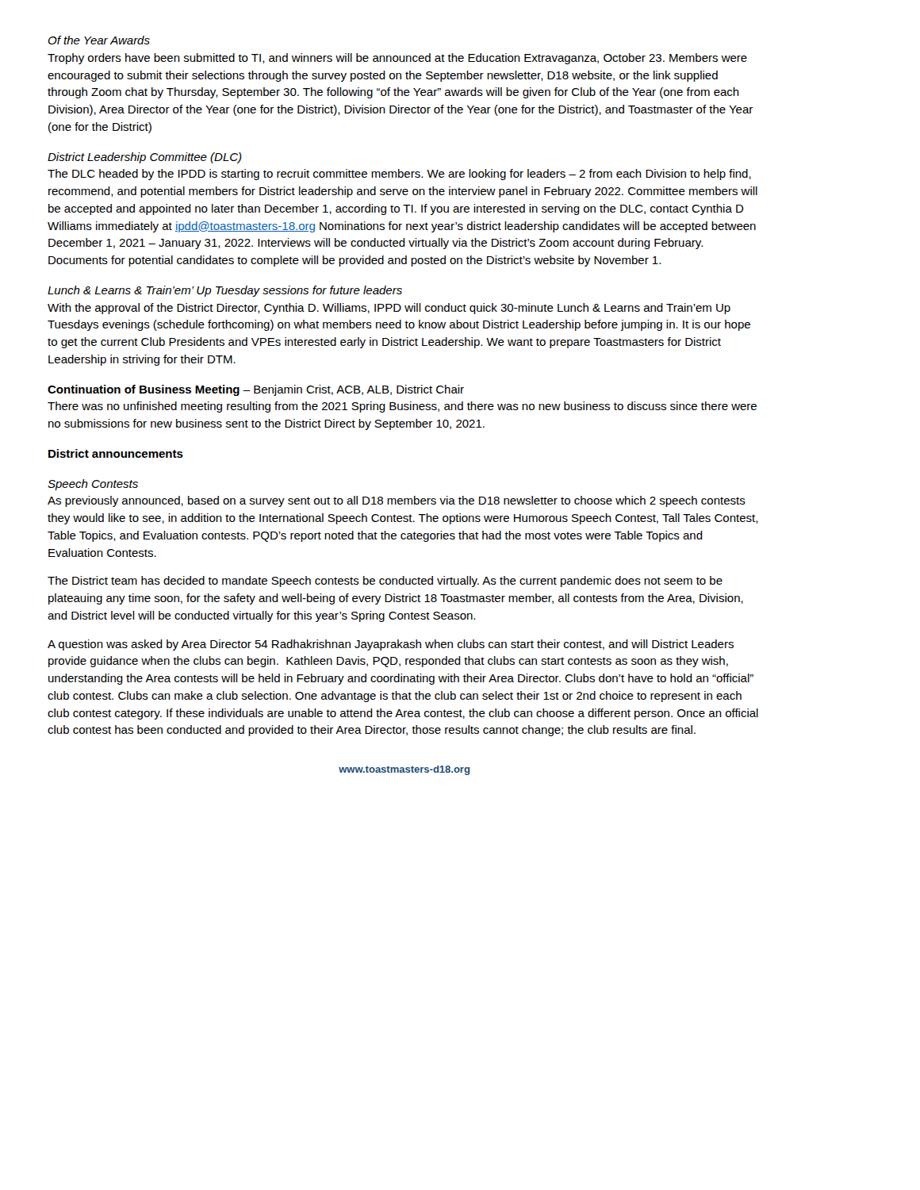Of the Year Awards
Trophy orders have been submitted to TI, and winners will be announced at the Education Extravaganza, October 23. Members were encouraged to submit their selections through the survey posted on the September newsletter, D18 website, or the link supplied through Zoom chat by Thursday, September 30. The following “of the Year” awards will be given for Club of the Year (one from each Division), Area Director of the Year (one for the District), Division Director of the Year (one for the District), and Toastmaster of the Year (one for the District)
District Leadership Committee (DLC)
The DLC headed by the IPDD is starting to recruit committee members. We are looking for leaders – 2 from each Division to help find, recommend, and potential members for District leadership and serve on the interview panel in February 2022. Committee members will be accepted and appointed no later than December 1, according to TI. If you are interested in serving on the DLC, contact Cynthia D Williams immediately at ipdd@toastmasters-18.org Nominations for next year’s district leadership candidates will be accepted between December 1, 2021 – January 31, 2022. Interviews will be conducted virtually via the District’s Zoom account during February. Documents for potential candidates to complete will be provided and posted on the District’s website by November 1.
Lunch & Learns & Train’em’ Up Tuesday sessions for future leaders
With the approval of the District Director, Cynthia D. Williams, IPPD will conduct quick 30-minute Lunch & Learns and Train’em Up Tuesdays evenings (schedule forthcoming) on what members need to know about District Leadership before jumping in. It is our hope to get the current Club Presidents and VPEs interested early in District Leadership. We want to prepare Toastmasters for District Leadership in striving for their DTM.
Continuation of Business Meeting – Benjamin Crist, ACB, ALB, District Chair
There was no unfinished meeting resulting from the 2021 Spring Business, and there was no new business to discuss since there were no submissions for new business sent to the District Direct by September 10, 2021.
District announcements
Speech Contests
As previously announced, based on a survey sent out to all D18 members via the D18 newsletter to choose which 2 speech contests they would like to see, in addition to the International Speech Contest. The options were Humorous Speech Contest, Tall Tales Contest, Table Topics, and Evaluation contests. PQD’s report noted that the categories that had the most votes were Table Topics and Evaluation Contests.
The District team has decided to mandate Speech contests be conducted virtually. As the current pandemic does not seem to be plateauing any time soon, for the safety and well-being of every District 18 Toastmaster member, all contests from the Area, Division, and District level will be conducted virtually for this year’s Spring Contest Season.
A question was asked by Area Director 54 Radhakrishnan Jayaprakash when clubs can start their contest, and will District Leaders provide guidance when the clubs can begin. Kathleen Davis, PQD, responded that clubs can start contests as soon as they wish, understanding the Area contests will be held in February and coordinating with their Area Director. Clubs don’t have to hold an “official” club contest. Clubs can make a club selection. One advantage is that the club can select their 1st or 2nd choice to represent in each club contest category. If these individuals are unable to attend the Area contest, the club can choose a different person. Once an official club contest has been conducted and provided to their Area Director, those results cannot change; the club results are final.
www.toastmasters-d18.org